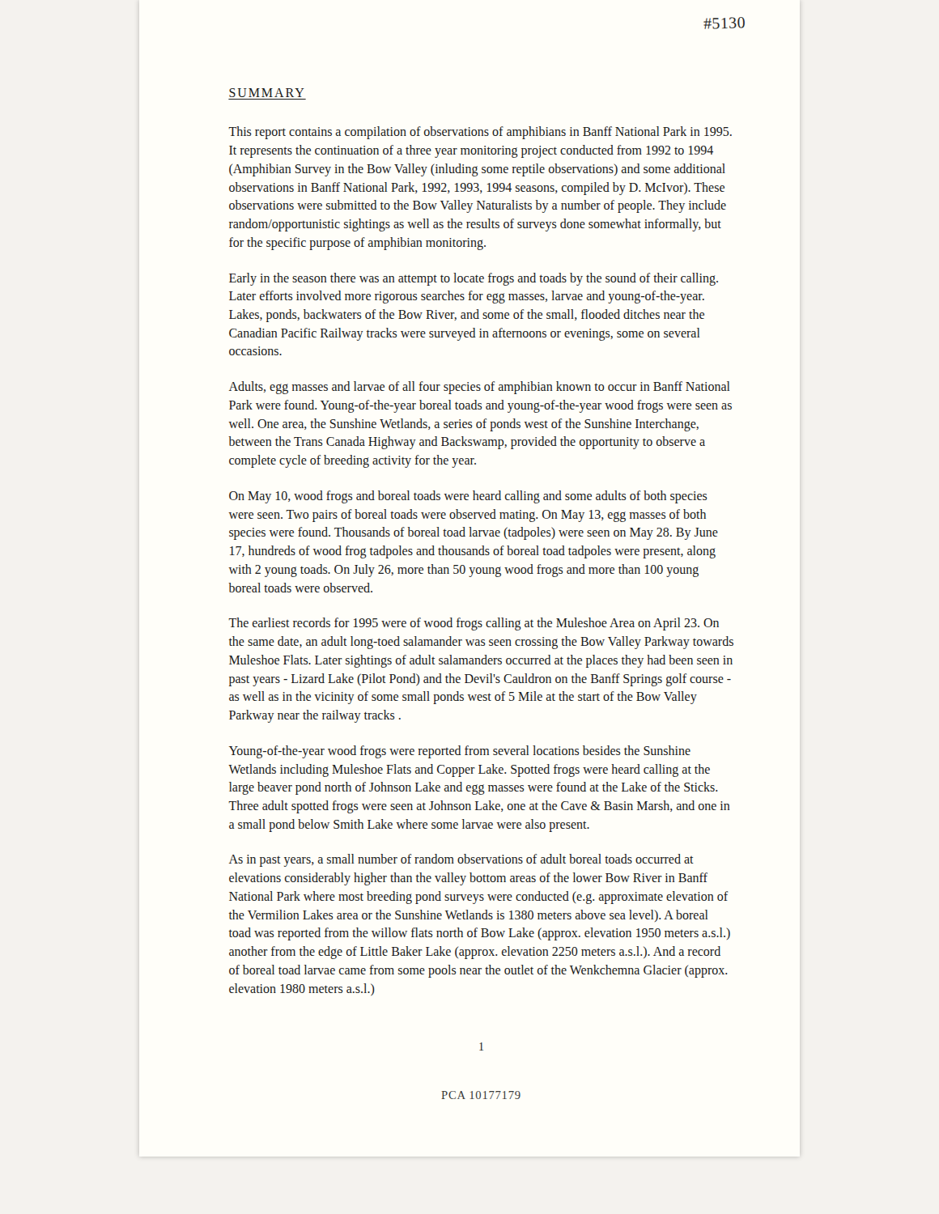#5130
SUMMARY
This report contains a compilation of observations of amphibians in Banff National Park in 1995. It represents the continuation of a three year monitoring project conducted from 1992 to 1994 (Amphibian Survey in the Bow Valley (inluding some reptile observations) and some additional observations in Banff National Park, 1992, 1993, 1994 seasons, compiled by D. McIvor). These observations were submitted to the Bow Valley Naturalists by a number of people. They include random/opportunistic sightings as well as the results of surveys done somewhat informally, but for the specific purpose of amphibian monitoring.
Early in the season there was an attempt to locate frogs and toads by the sound of their calling. Later efforts involved more rigorous searches for egg masses, larvae and young-of-the-year. Lakes, ponds, backwaters of the Bow River, and some of the small, flooded ditches near the Canadian Pacific Railway tracks were surveyed in afternoons or evenings, some on several occasions.
Adults, egg masses and larvae of all four species of amphibian known to occur in Banff National Park were found. Young-of-the-year boreal toads and young-of-the-year wood frogs were seen as well. One area, the Sunshine Wetlands, a series of ponds west of the Sunshine Interchange, between the Trans Canada Highway and Backswamp, provided the opportunity to observe a complete cycle of breeding activity for the year.
On May 10, wood frogs and boreal toads were heard calling and some adults of both species were seen. Two pairs of boreal toads were observed mating. On May 13, egg masses of both species were found. Thousands of boreal toad larvae (tadpoles) were seen on May 28. By June 17, hundreds of wood frog tadpoles and thousands of boreal toad tadpoles were present, along with 2 young toads. On July 26, more than 50 young wood frogs and more than 100 young boreal toads were observed.
The earliest records for 1995 were of wood frogs calling at the Muleshoe Area on April 23. On the same date, an adult long-toed salamander was seen crossing the Bow Valley Parkway towards Muleshoe Flats. Later sightings of adult salamanders occurred at the places they had been seen in past years - Lizard Lake (Pilot Pond) and the Devil's Cauldron on the Banff Springs golf course - as well as in the vicinity of some small ponds west of 5 Mile at the start of the Bow Valley Parkway near the railway tracks .
Young-of-the-year wood frogs were reported from several locations besides the Sunshine Wetlands including Muleshoe Flats and Copper Lake. Spotted frogs were heard calling at the large beaver pond north of Johnson Lake and egg masses were found at the Lake of the Sticks. Three adult spotted frogs were seen at Johnson Lake, one at the Cave & Basin Marsh, and one in a small pond below Smith Lake where some larvae were also present.
As in past years, a small number of random observations of adult boreal toads occurred at elevations considerably higher than the valley bottom areas of the lower Bow River in Banff National Park where most breeding pond surveys were conducted (e.g. approximate elevation of the Vermilion Lakes area or the Sunshine Wetlands is 1380 meters above sea level). A boreal toad was reported from the willow flats north of Bow Lake (approx. elevation 1950 meters a.s.l.) another from the edge of Little Baker Lake (approx. elevation 2250 meters a.s.l.). And a record of boreal toad larvae came from some pools near the outlet of the Wenkchemna Glacier (approx. elevation 1980 meters a.s.l.)
1
PCA 10177179